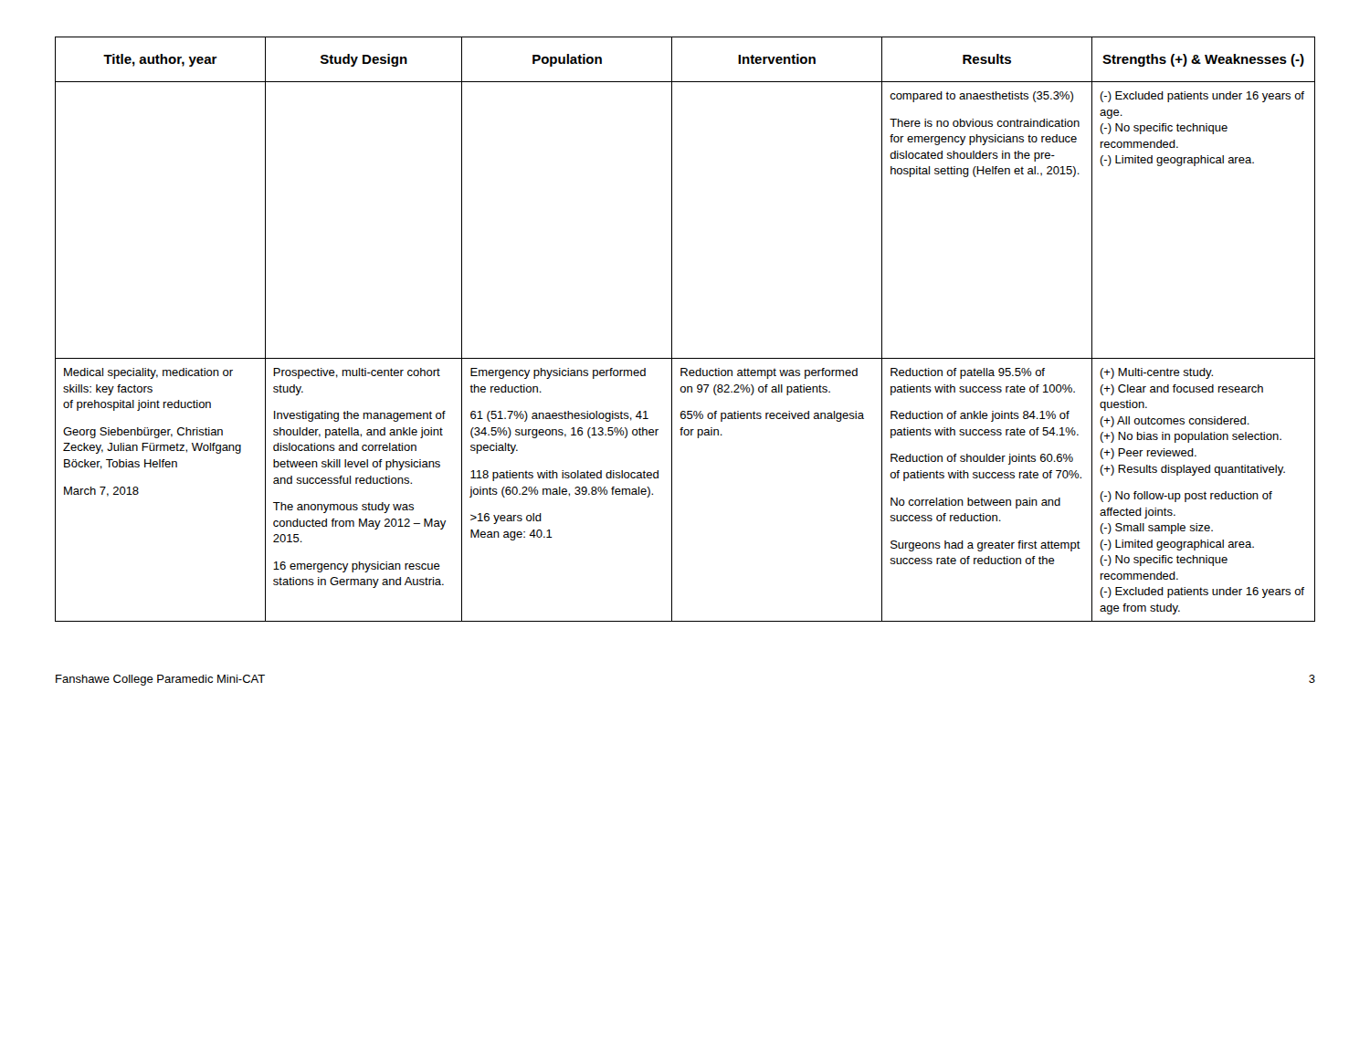| Title, author, year | Study Design | Population | Intervention | Results | Strengths (+) & Weaknesses (-) |
| --- | --- | --- | --- | --- | --- |
| | | | | compared to anaesthetists (35.3%) There is no obvious contraindication for emergency physicians to reduce dislocated shoulders in the pre-hospital setting (Helfen et al., 2015). | (-) Excluded patients under 16 years of age. (-) No specific technique recommended. (-) Limited geographical area. |
| Medical speciality, medication or skills: key factors of prehospital joint reduction Georg Siebenbürger, Christian Zeckey, Julian Fürmetz, Wolfgang Böcker, Tobias Helfen March 7, 2018 | Prospective, multi-center cohort study. Investigating the management of shoulder, patella, and ankle joint dislocations and correlation between skill level of physicians and successful reductions. The anonymous study was conducted from May 2012 – May 2015. 16 emergency physician rescue stations in Germany and Austria. | Emergency physicians performed the reduction. 61 (51.7%) anaesthesiologists, 41 (34.5%) surgeons, 16 (13.5%) other specialty. 118 patients with isolated dislocated joints (60.2% male, 39.8% female). >16 years old Mean age: 40.1 | Reduction attempt was performed on 97 (82.2%) of all patients. 65% of patients received analgesia for pain. | Reduction of patella 95.5% of patients with success rate of 100%. Reduction of ankle joints 84.1% of patients with success rate of 54.1%. Reduction of shoulder joints 60.6% of patients with success rate of 70%. No correlation between pain and success of reduction. Surgeons had a greater first attempt success rate of reduction of the | (+) Multi-centre study. (+) Clear and focused research question. (+) All outcomes considered. (+) No bias in population selection. (+) Peer reviewed. (+) Results displayed quantitatively. (-) No follow-up post reduction of affected joints. (-) Small sample size. (-) Limited geographical area. (-) No specific technique recommended. (-) Excluded patients under 16 years of age from study. |
Fanshawe College Paramedic Mini-CAT 3